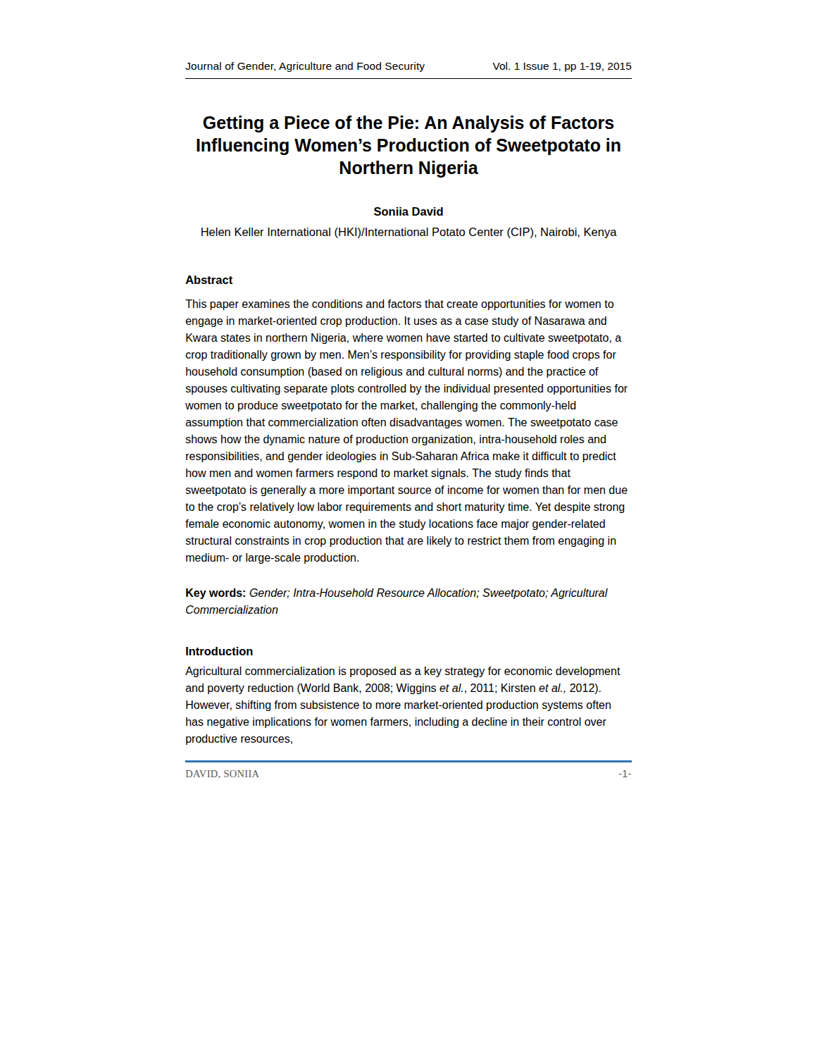Journal of Gender, Agriculture and Food Security
Vol. 1 Issue 1, pp 1-19, 2015
Getting a Piece of the Pie: An Analysis of Factors Influencing Women’s Production of Sweetpotato in Northern Nigeria
Soniia David
Helen Keller International (HKI)/International Potato Center (CIP), Nairobi, Kenya
Abstract
This paper examines the conditions and factors that create opportunities for women to engage in market-oriented crop production. It uses as a case study of Nasarawa and Kwara states in northern Nigeria, where women have started to cultivate sweetpotato, a crop traditionally grown by men. Men’s responsibility for providing staple food crops for household consumption (based on religious and cultural norms) and the practice of spouses cultivating separate plots controlled by the individual presented opportunities for women to produce sweetpotato for the market, challenging the commonly-held assumption that commercialization often disadvantages women. The sweetpotato case shows how the dynamic nature of production organization, intra-household roles and responsibilities, and gender ideologies in Sub-Saharan Africa make it difficult to predict how men and women farmers respond to market signals. The study finds that sweetpotato is generally a more important source of income for women than for men due to the crop’s relatively low labor requirements and short maturity time. Yet despite strong female economic autonomy, women in the study locations face major gender-related structural constraints in crop production that are likely to restrict them from engaging in medium- or large-scale production.
Key words: Gender; Intra-Household Resource Allocation; Sweetpotato; Agricultural Commercialization
Introduction
Agricultural commercialization is proposed as a key strategy for economic development and poverty reduction (World Bank, 2008; Wiggins et al., 2011; Kirsten et al., 2012). However, shifting from subsistence to more market-oriented production systems often has negative implications for women farmers, including a decline in their control over productive resources,
DAVID, SONIIA
-1-